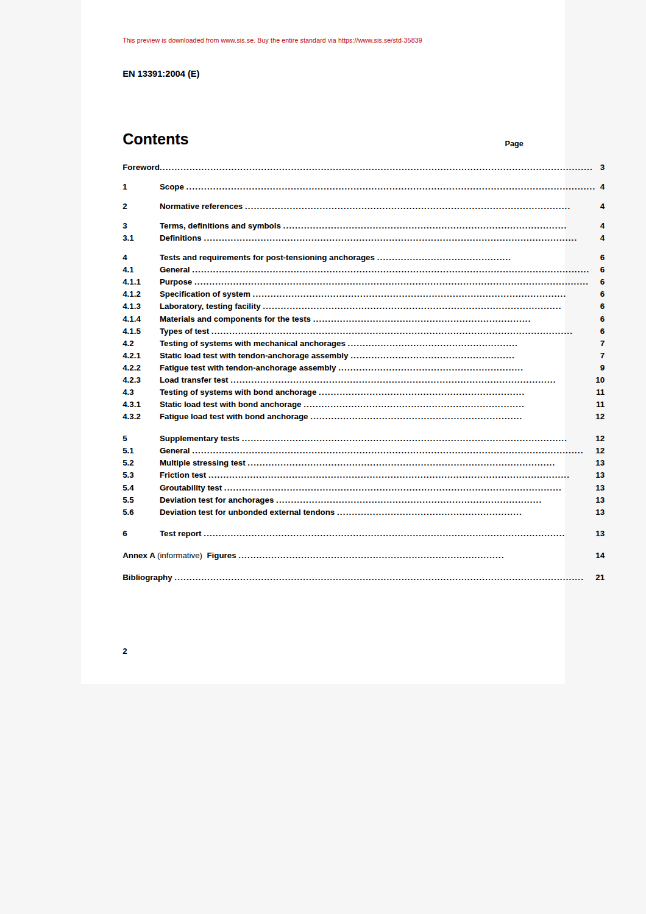This preview is downloaded from www.sis.se. Buy the entire standard via https://www.sis.se/std-35839
EN 13391:2004 (E)
Contents
Page
| Foreword | ................................................................................................................................................. | 3 |
| 1 | Scope ......................................................................................................................................... | 4 |
| 2 | Normative references ............................................................................................................. | 4 |
| 3 | Terms, definitions and symbols ............................................................................................... | 4 |
| 3.1 | Definitions ............................................................................................................................. | 4 |
| 4 | Tests and requirements for post-tensioning anchorages ............................................. | 6 |
| 4.1 | General ..................................................................................................................................... | 6 |
| 4.1.1 | Purpose .................................................................................................................................... | 6 |
| 4.1.2 | Specification of system ......................................................................................................... | 6 |
| 4.1.3 | Laboratory, testing facility .................................................................................................... | 6 |
| 4.1.4 | Materials and components for the tests ......................................................................... | 6 |
| 4.1.5 | Types of test ......................................................................................................................... | 6 |
| 4.2 | Testing of systems with mechanical anchorages ......................................................... | 7 |
| 4.2.1 | Static load test with tendon-anchorage assembly ....................................................... | 7 |
| 4.2.2 | Fatigue test with tendon-anchorage assembly .............................................................. | 9 |
| 4.2.3 | Load transfer test ............................................................................................................. | 10 |
| 4.3 | Testing of systems with bond anchorage ..................................................................... | 11 |
| 4.3.1 | Static load test with bond anchorage .......................................................................... | 11 |
| 4.3.2 | Fatigue load test with bond anchorage ....................................................................... | 12 |
| 5 | Supplementary tests ............................................................................................................. | 12 |
| 5.1 | General ................................................................................................................................... | 12 |
| 5.2 | Multiple stressing test ....................................................................................................... | 13 |
| 5.3 | Friction test ......................................................................................................................... | 13 |
| 5.4 | Groutability test ................................................................................................................. | 13 |
| 5.5 | Deviation test for anchorages ......................................................................................... | 13 |
| 5.6 | Deviation test for unbonded external tendons .............................................................. | 13 |
| 6 | Test report ......................................................................................................................... | 13 |
| Annex A (informative) Figures ......................................................................................... | 14 |
| Bibliography ......................................................................................................................................... | 21 |
2